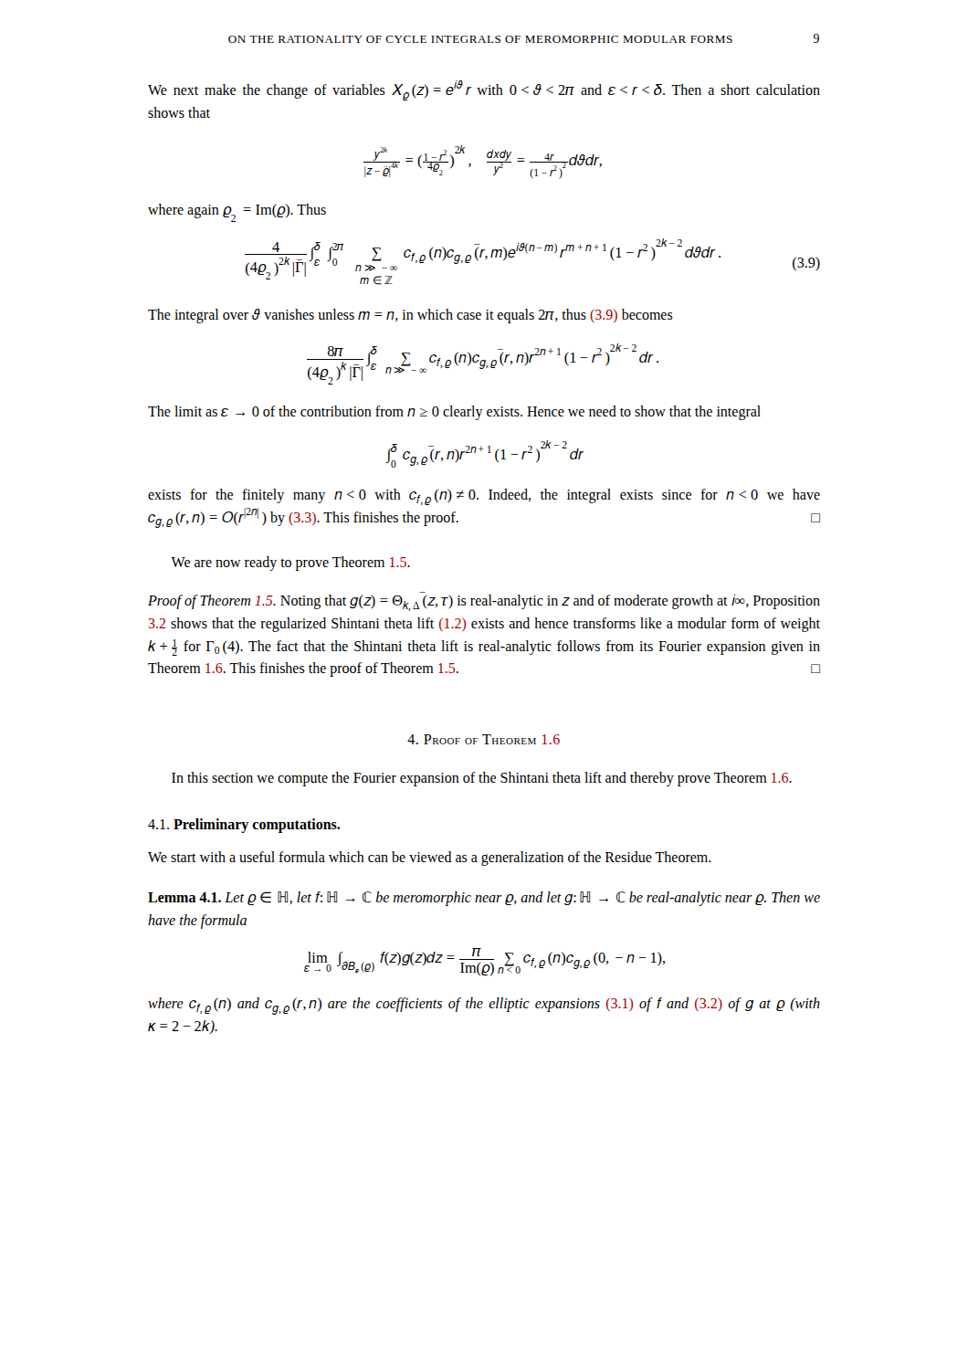ON THE RATIONALITY OF CYCLE INTEGRALS OF MEROMORPHIC MODULAR FORMS 9
We next make the change of variables Xϱ(z)=eiϑr with 0<ϑ<2π and ε<r<δ. Then a short calculation shows that
y2k |z−ϱ¯|4k = (1−r24ϱ2) 2k , dxdyy2 = 4r(1−r2)2 dϑdr,
where again ϱ2=Im(ϱ). Thus
4(4ϱ2)2k|Γ¯| ∫εδ ∫02π ∑ n≫−∞ m∈ℤ cf,ϱ(n) cg,ϱ(r,m)¯ eiϑ(n−m) rm+n+1 (1−r2)2k−2 dϑdr.
(3.9)
The integral over ϑ vanishes unless m=n, in which case it equals 2π, thus (3.9) becomes
8π(4ϱ2)k|Γ¯| ∫εδ ∑n≫−∞ cf,ϱ(n) cg,ϱ(r,n)¯ r2n+1 (1−r2)2k−2 dr.
The limit as ε→0 of the contribution from n≥0 clearly exists. Hence we need to show that the integral
∫0δ cg,ϱ(r,n)¯ r2n+1 (1−r2)2k−2 dr
exists for the finitely many n<0 with cf,ϱ(n)≠0. Indeed, the integral exists since for n<0 we have cg,ϱ(r,n)=O(r|2n|) by (3.3). This finishes the proof. □
We are now ready to prove Theorem 1.5.
Proof of Theorem 1.5. Noting that g(z)=Θk,Δ(z,τ)¯ is real-analytic in z and of moderate growth at i∞, Proposition 3.2 shows that the regularized Shintani theta lift (1.2) exists and hence transforms like a modular form of weight k+12 for Γ0(4). The fact that the Shintani theta lift is real-analytic follows from its Fourier expansion given in Theorem 1.6. This finishes the proof of Theorem 1.5. □
4. Proof of Theorem 1.6
In this section we compute the Fourier expansion of the Shintani theta lift and thereby prove Theorem 1.6.
4.1. Preliminary computations.
We start with a useful formula which can be viewed as a generalization of the Residue Theorem.
Lemma 4.1. Let ϱ∈ℍ, let f:ℍ→ℂ be meromorphic near ϱ, and let g:ℍ→ℂ be real-analytic near ϱ. Then we have the formula
limε→0 ∫∂Bε(ϱ) f(z)g(z)dz = πIm(ϱ) ∑n<0 cf,ϱ(n) cg,ϱ(0,−n−1),
where cf,ϱ(n) and cg,ϱ(r,n) are the coefficients of the elliptic expansions (3.1) of f and (3.2) of g at ϱ (with κ=2−2k).